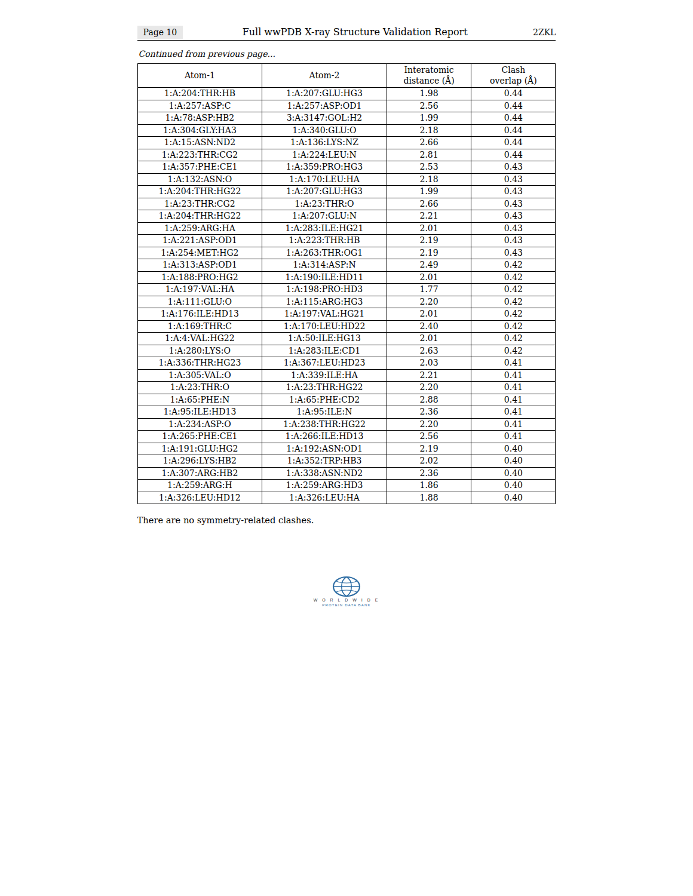Page 10
Full wwPDB X-ray Structure Validation Report
2ZKL
Continued from previous page...
| Atom-1 | Atom-2 | Interatomic distance (Å) | Clash overlap (Å) |
| --- | --- | --- | --- |
| 1:A:204:THR:HB | 1:A:207:GLU:HG3 | 1.98 | 0.44 |
| 1:A:257:ASP:C | 1:A:257:ASP:OD1 | 2.56 | 0.44 |
| 1:A:78:ASP:HB2 | 3:A:3147:GOL:H2 | 1.99 | 0.44 |
| 1:A:304:GLY:HA3 | 1:A:340:GLU:O | 2.18 | 0.44 |
| 1:A:15:ASN:ND2 | 1:A:136:LYS:NZ | 2.66 | 0.44 |
| 1:A:223:THR:CG2 | 1:A:224:LEU:N | 2.81 | 0.44 |
| 1:A:357:PHE:CE1 | 1:A:359:PRO:HG3 | 2.53 | 0.43 |
| 1:A:132:ASN:O | 1:A:170:LEU:HA | 2.18 | 0.43 |
| 1:A:204:THR:HG22 | 1:A:207:GLU:HG3 | 1.99 | 0.43 |
| 1:A:23:THR:CG2 | 1:A:23:THR:O | 2.66 | 0.43 |
| 1:A:204:THR:HG22 | 1:A:207:GLU:N | 2.21 | 0.43 |
| 1:A:259:ARG:HA | 1:A:283:ILE:HG21 | 2.01 | 0.43 |
| 1:A:221:ASP:OD1 | 1:A:223:THR:HB | 2.19 | 0.43 |
| 1:A:254:MET:HG2 | 1:A:263:THR:OG1 | 2.19 | 0.43 |
| 1:A:313:ASP:OD1 | 1:A:314:ASP:N | 2.49 | 0.42 |
| 1:A:188:PRO:HG2 | 1:A:190:ILE:HD11 | 2.01 | 0.42 |
| 1:A:197:VAL:HA | 1:A:198:PRO:HD3 | 1.77 | 0.42 |
| 1:A:111:GLU:O | 1:A:115:ARG:HG3 | 2.20 | 0.42 |
| 1:A:176:ILE:HD13 | 1:A:197:VAL:HG21 | 2.01 | 0.42 |
| 1:A:169:THR:C | 1:A:170:LEU:HD22 | 2.40 | 0.42 |
| 1:A:4:VAL:HG22 | 1:A:50:ILE:HG13 | 2.01 | 0.42 |
| 1:A:280:LYS:O | 1:A:283:ILE:CD1 | 2.63 | 0.42 |
| 1:A:336:THR:HG23 | 1:A:367:LEU:HD23 | 2.03 | 0.41 |
| 1:A:305:VAL:O | 1:A:339:ILE:HA | 2.21 | 0.41 |
| 1:A:23:THR:O | 1:A:23:THR:HG22 | 2.20 | 0.41 |
| 1:A:65:PHE:N | 1:A:65:PHE:CD2 | 2.88 | 0.41 |
| 1:A:95:ILE:HD13 | 1:A:95:ILE:N | 2.36 | 0.41 |
| 1:A:234:ASP:O | 1:A:238:THR:HG22 | 2.20 | 0.41 |
| 1:A:265:PHE:CE1 | 1:A:266:ILE:HD13 | 2.56 | 0.41 |
| 1:A:191:GLU:HG2 | 1:A:192:ASN:OD1 | 2.19 | 0.40 |
| 1:A:296:LYS:HB2 | 1:A:352:TRP:HB3 | 2.02 | 0.40 |
| 1:A:307:ARG:HB2 | 1:A:338:ASN:ND2 | 2.36 | 0.40 |
| 1:A:259:ARG:H | 1:A:259:ARG:HD3 | 1.86 | 0.40 |
| 1:A:326:LEU:HD12 | 1:A:326:LEU:HA | 1.88 | 0.40 |
There are no symmetry-related clashes.
W O R L D W I D E PROTEIN DATA BANK